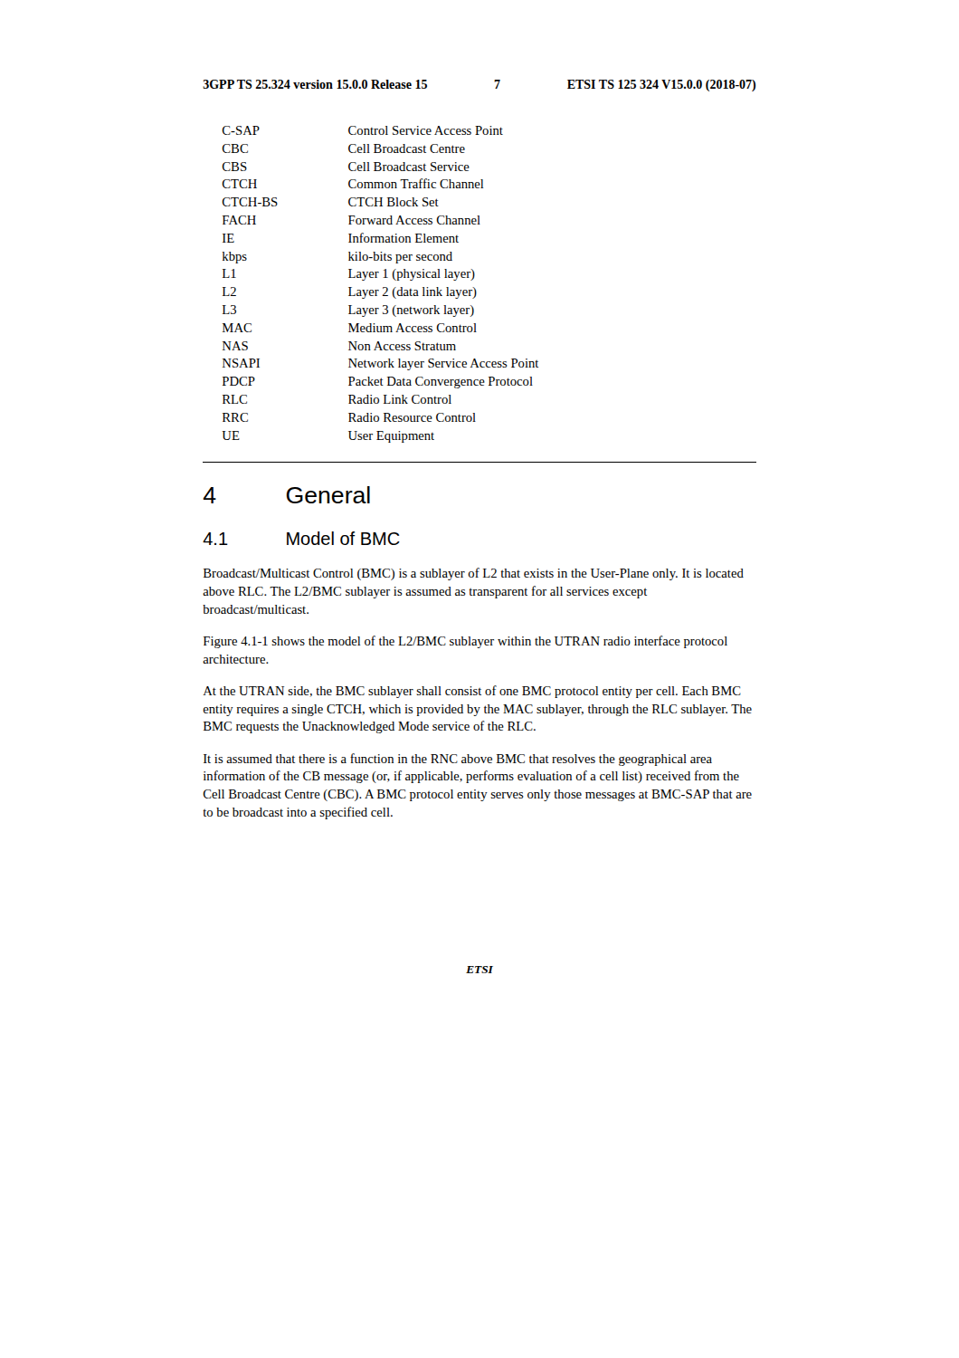3GPP TS 25.324 version 15.0.0 Release 15
7
ETSI TS 125 324 V15.0.0 (2018-07)
| C-SAP | Control Service Access Point |
| CBC | Cell Broadcast Centre |
| CBS | Cell Broadcast Service |
| CTCH | Common Traffic Channel |
| CTCH-BS | CTCH Block Set |
| FACH | Forward Access Channel |
| IE | Information Element |
| kbps | kilo-bits per second |
| L1 | Layer 1 (physical layer) |
| L2 | Layer 2 (data link layer) |
| L3 | Layer 3 (network layer) |
| MAC | Medium Access Control |
| NAS | Non Access Stratum |
| NSAPI | Network layer Service Access Point |
| PDCP | Packet Data Convergence Protocol |
| RLC | Radio Link Control |
| RRC | Radio Resource Control |
| UE | User Equipment |
4 General
4.1 Model of BMC
Broadcast/Multicast Control (BMC) is a sublayer of L2 that exists in the User-Plane only. It is located above RLC. The L2/BMC sublayer is assumed as transparent for all services except broadcast/multicast.
Figure 4.1-1 shows the model of the L2/BMC sublayer within the UTRAN radio interface protocol architecture.
At the UTRAN side, the BMC sublayer shall consist of one BMC protocol entity per cell. Each BMC entity requires a single CTCH, which is provided by the MAC sublayer, through the RLC sublayer. The BMC requests the Unacknowledged Mode service of the RLC.
It is assumed that there is a function in the RNC above BMC that resolves the geographical area information of the CB message (or, if applicable, performs evaluation of a cell list) received from the Cell Broadcast Centre (CBC). A BMC protocol entity serves only those messages at BMC-SAP that are to be broadcast into a specified cell.
ETSI